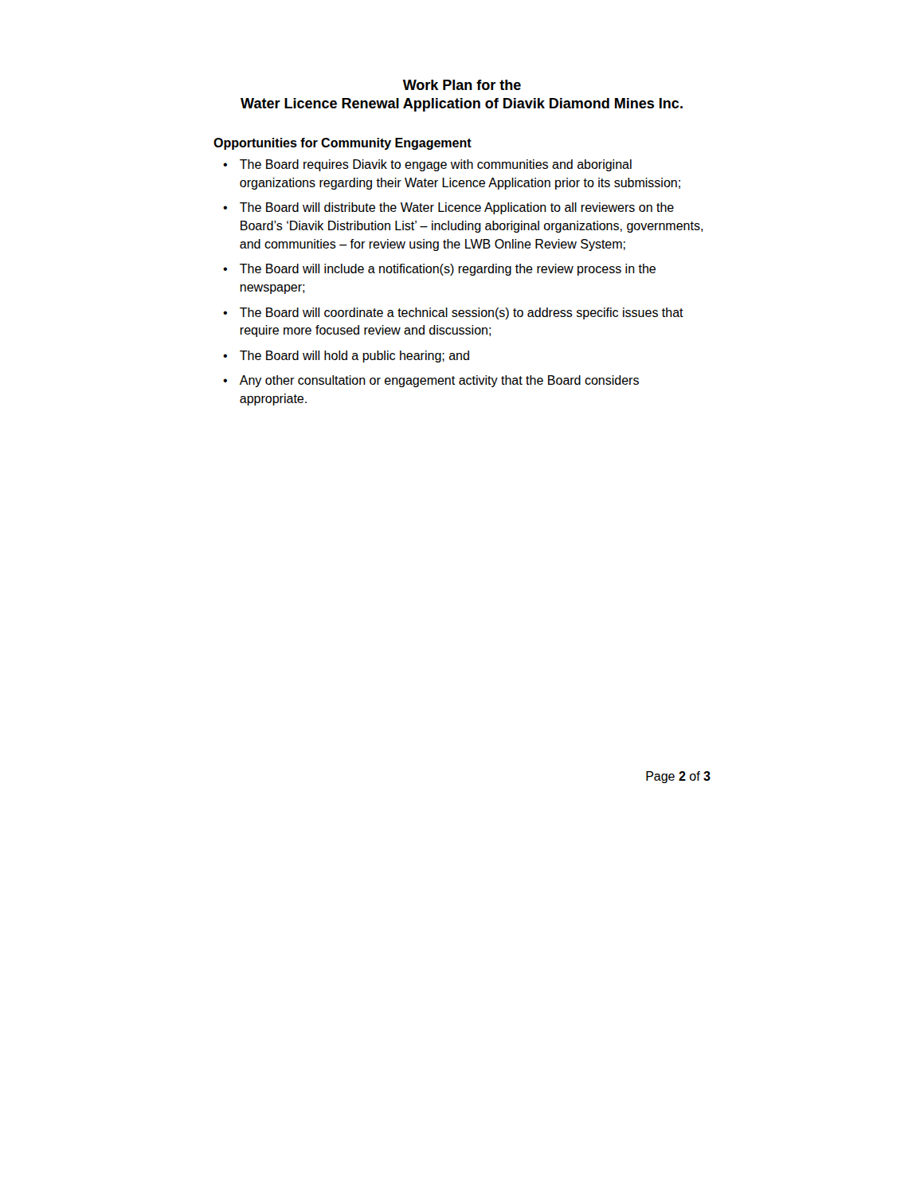Work Plan for the
Water Licence Renewal Application of Diavik Diamond Mines Inc.
Opportunities for Community Engagement
The Board requires Diavik to engage with communities and aboriginal organizations regarding their Water Licence Application prior to its submission;
The Board will distribute the Water Licence Application to all reviewers on the Board’s ‘Diavik Distribution List’ – including aboriginal organizations, governments, and communities – for review using the LWB Online Review System;
The Board will include a notification(s) regarding the review process in the newspaper;
The Board will coordinate a technical session(s) to address specific issues that require more focused review and discussion;
The Board will hold a public hearing; and
Any other consultation or engagement activity that the Board considers appropriate.
Page 2 of 3